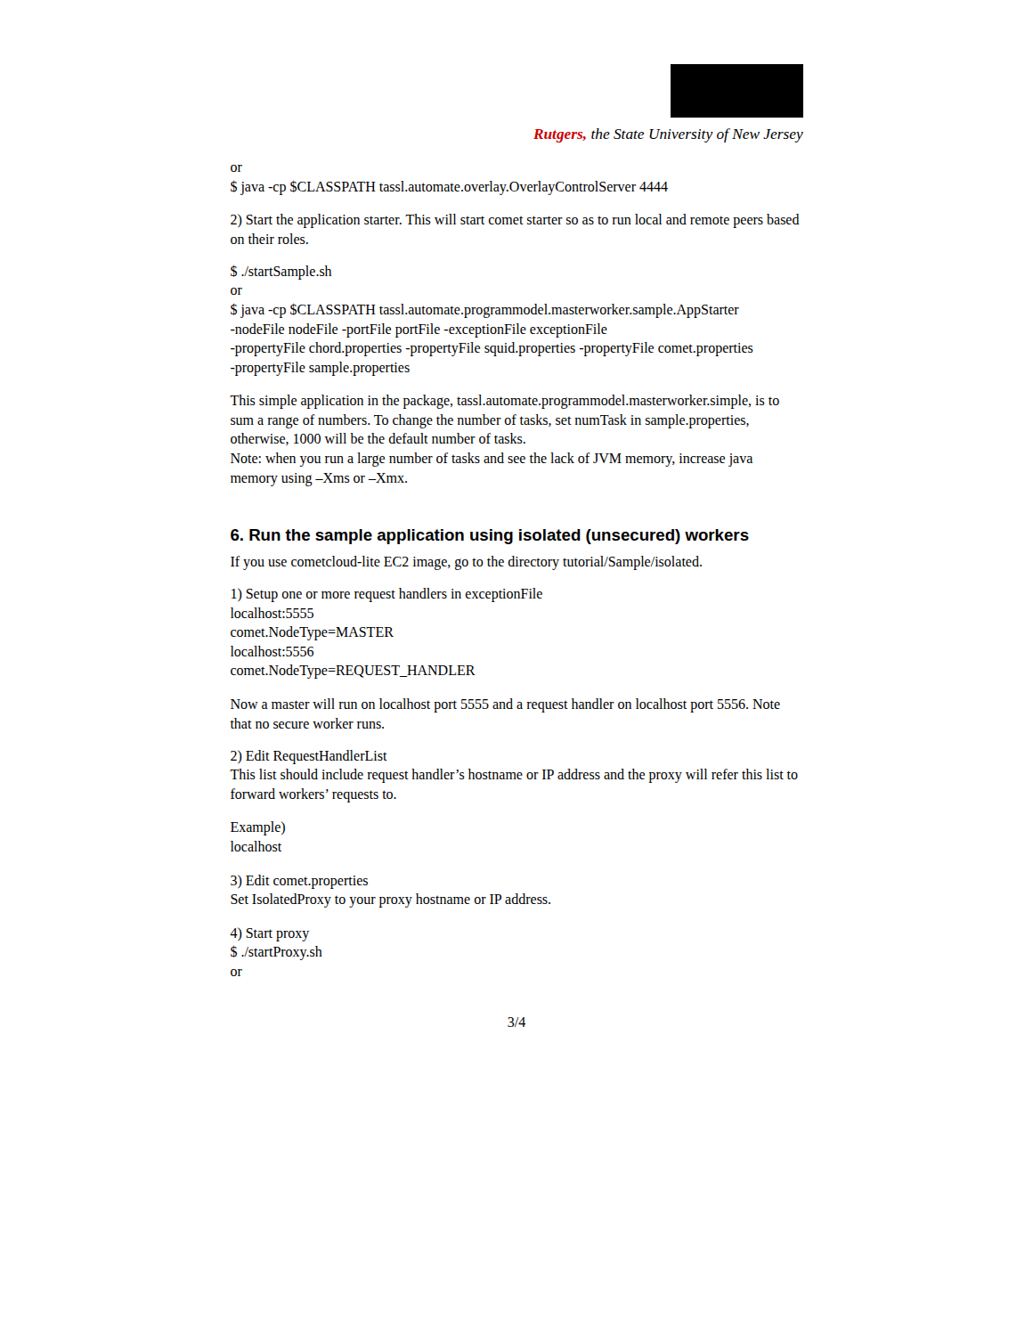Rutgers, the State University of New Jersey
or
$ java -cp $CLASSPATH tassl.automate.overlay.OverlayControlServer 4444
2) Start the application starter. This will start comet starter so as to run local and remote peers based on their roles.
$ ./startSample.sh
or
$ java -cp $CLASSPATH tassl.automate.programmodel.masterworker.sample.AppStarter
-nodeFile nodeFile -portFile portFile -exceptionFile exceptionFile
-propertyFile chord.properties -propertyFile squid.properties -propertyFile comet.properties
-propertyFile sample.properties
This simple application in the package, tassl.automate.programmodel.masterworker.simple, is to sum a range of numbers. To change the number of tasks, set numTask in sample.properties, otherwise, 1000 will be the default number of tasks.
Note: when you run a large number of tasks and see the lack of JVM memory, increase java memory using –Xms or –Xmx.
6. Run the sample application using isolated (unsecured) workers
If you use cometcloud-lite EC2 image, go to the directory tutorial/Sample/isolated.
1) Setup one or more request handlers in exceptionFile
localhost:5555
comet.NodeType=MASTER
localhost:5556
comet.NodeType=REQUEST_HANDLER
Now a master will run on localhost port 5555 and a request handler on localhost port 5556. Note that no secure worker runs.
2) Edit RequestHandlerList
This list should include request handler’s hostname or IP address and the proxy will refer this list to forward workers’ requests to.
Example)
localhost
3) Edit comet.properties
Set IsolatedProxy to your proxy hostname or IP address.
4) Start proxy
$ ./startProxy.sh
or
3/4